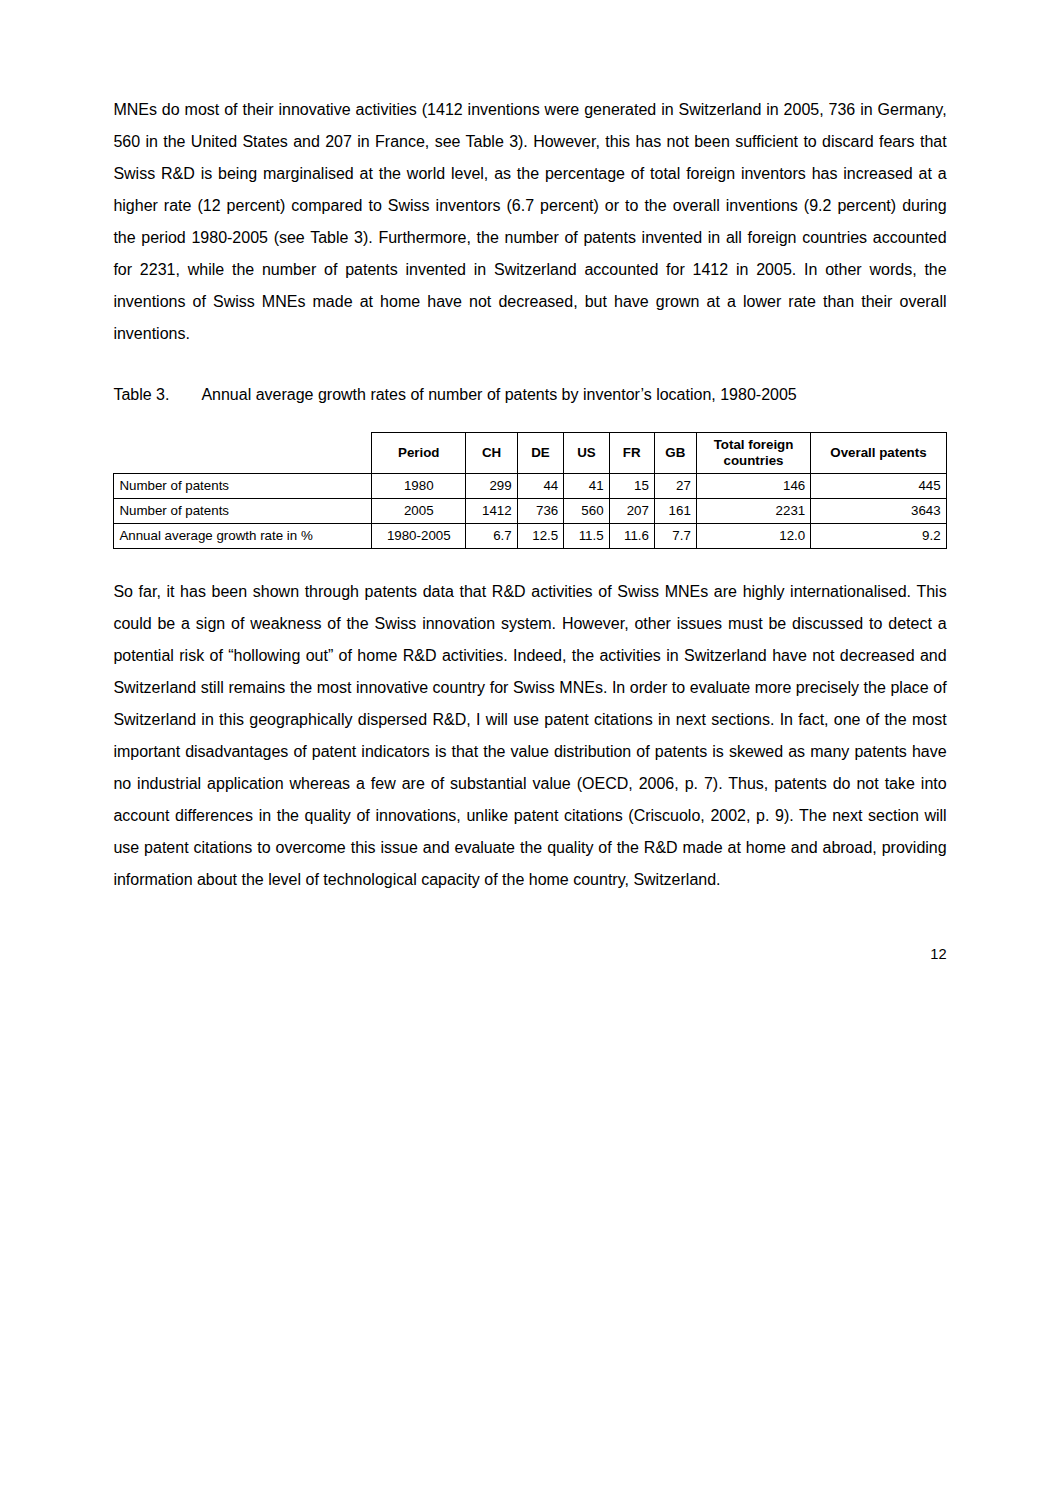MNEs do most of their innovative activities (1412 inventions were generated in Switzerland in 2005, 736 in Germany, 560 in the United States and 207 in France, see Table 3). However, this has not been sufficient to discard fears that Swiss R&D is being marginalised at the world level, as the percentage of total foreign inventors has increased at a higher rate (12 percent) compared to Swiss inventors (6.7 percent) or to the overall inventions (9.2 percent) during the period 1980-2005 (see Table 3). Furthermore, the number of patents invented in all foreign countries accounted for 2231, while the number of patents invented in Switzerland accounted for 1412 in 2005. In other words, the inventions of Swiss MNEs made at home have not decreased, but have grown at a lower rate than their overall inventions.
Table 3. Annual average growth rates of number of patents by inventor’s location, 1980-2005
| | Period | CH | DE | US | FR | GB | Total foreign countries | Overall patents |
| --- | --- | --- | --- | --- | --- | --- | --- | --- |
| Number of patents | 1980 | 299 | 44 | 41 | 15 | 27 | 146 | 445 |
| Number of patents | 2005 | 1412 | 736 | 560 | 207 | 161 | 2231 | 3643 |
| Annual average growth rate in % | 1980-2005 | 6.7 | 12.5 | 11.5 | 11.6 | 7.7 | 12.0 | 9.2 |
So far, it has been shown through patents data that R&D activities of Swiss MNEs are highly internationalised. This could be a sign of weakness of the Swiss innovation system. However, other issues must be discussed to detect a potential risk of “hollowing out” of home R&D activities. Indeed, the activities in Switzerland have not decreased and Switzerland still remains the most innovative country for Swiss MNEs. In order to evaluate more precisely the place of Switzerland in this geographically dispersed R&D, I will use patent citations in next sections. In fact, one of the most important disadvantages of patent indicators is that the value distribution of patents is skewed as many patents have no industrial application whereas a few are of substantial value (OECD, 2006, p. 7). Thus, patents do not take into account differences in the quality of innovations, unlike patent citations (Criscuolo, 2002, p. 9). The next section will use patent citations to overcome this issue and evaluate the quality of the R&D made at home and abroad, providing information about the level of technological capacity of the home country, Switzerland.
12